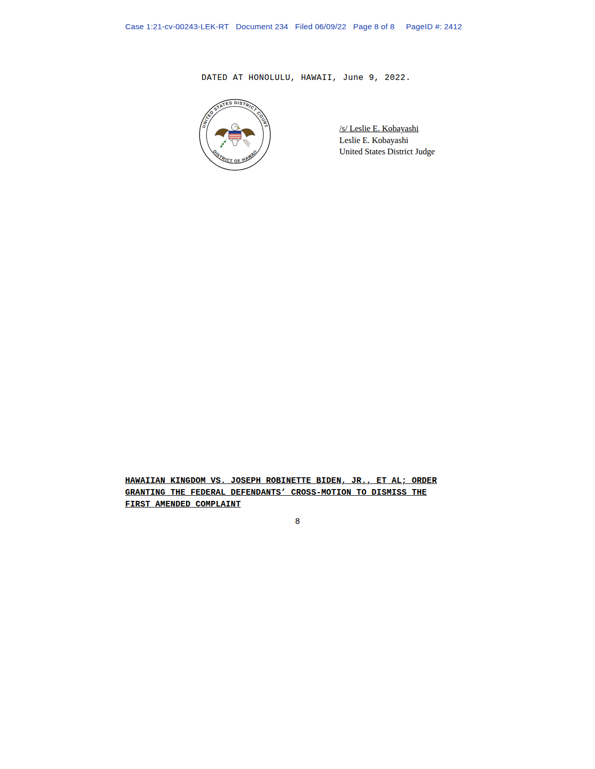Case 1:21-cv-00243-LEK-RT Document 234 Filed 06/09/22 Page 8 of 8 PageID #: 2412
DATED AT HONOLULU, HAWAII, June 9, 2022.
UNITED STATES DISTRICT COURT DISTRICT OF HAWAII
/s/ Leslie E. Kobayashi
Leslie E. Kobayashi
United States District Judge
HAWAIIAN KINGDOM VS. JOSEPH ROBINETTE BIDEN, JR., ET AL; ORDER
GRANTING THE FEDERAL DEFENDANTS’ CROSS-MOTION TO DISMISS THE
FIRST AMENDED COMPLAINT
8